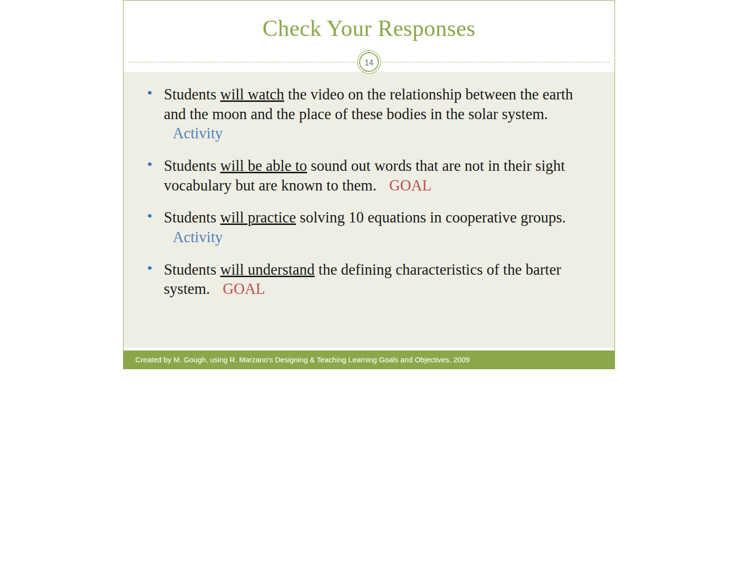Check Your Responses
14
Students will watch the video on the relationship between the earth and the moon and the place of these bodies in the solar system. Activity
Students will be able to sound out words that are not in their sight vocabulary but are known to them. GOAL
Students will practice solving 10 equations in cooperative groups. Activity
Students will understand the defining characteristics of the barter system. GOAL
Created by M. Gough, using R. Marzano's Designing & Teaching Learning Goals and Objectives, 2009